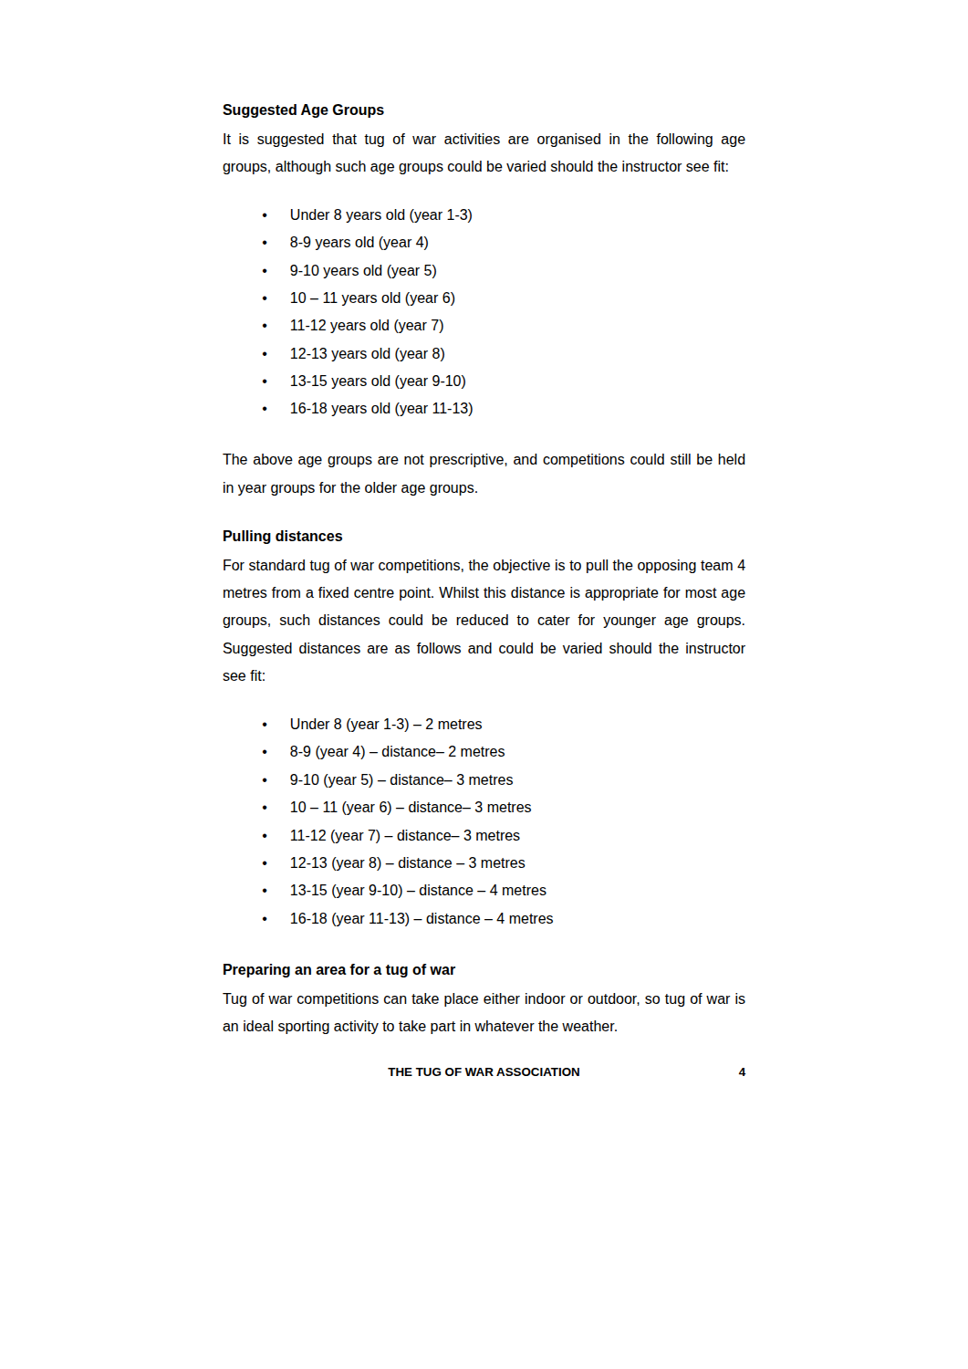Suggested Age Groups
It is suggested that tug of war activities are organised in the following age groups, although such age groups could be varied should the instructor see fit:
Under 8 years old (year 1-3)
8-9 years old (year 4)
9-10 years old (year 5)
10 – 11 years old (year 6)
11-12 years old (year 7)
12-13 years old (year 8)
13-15 years old (year 9-10)
16-18 years old (year 11-13)
The above age groups are not prescriptive, and competitions could still be held in year groups for the older age groups.
Pulling distances
For standard tug of war competitions, the objective is to pull the opposing team 4 metres from a fixed centre point. Whilst this distance is appropriate for most age groups, such distances could be reduced to cater for younger age groups. Suggested distances are as follows and could be varied should the instructor see fit:
Under 8 (year 1-3) – 2 metres
8-9 (year 4) – distance– 2 metres
9-10 (year 5) – distance– 3 metres
10 – 11 (year 6) – distance– 3 metres
11-12 (year 7) – distance– 3 metres
12-13 (year 8) – distance – 3 metres
13-15 (year 9-10) – distance – 4 metres
16-18 (year 11-13) – distance – 4 metres
Preparing an area for a tug of war
Tug of war competitions can take place either indoor or outdoor, so tug of war is an ideal sporting activity to take part in whatever the weather.
THE TUG OF WAR ASSOCIATION 4